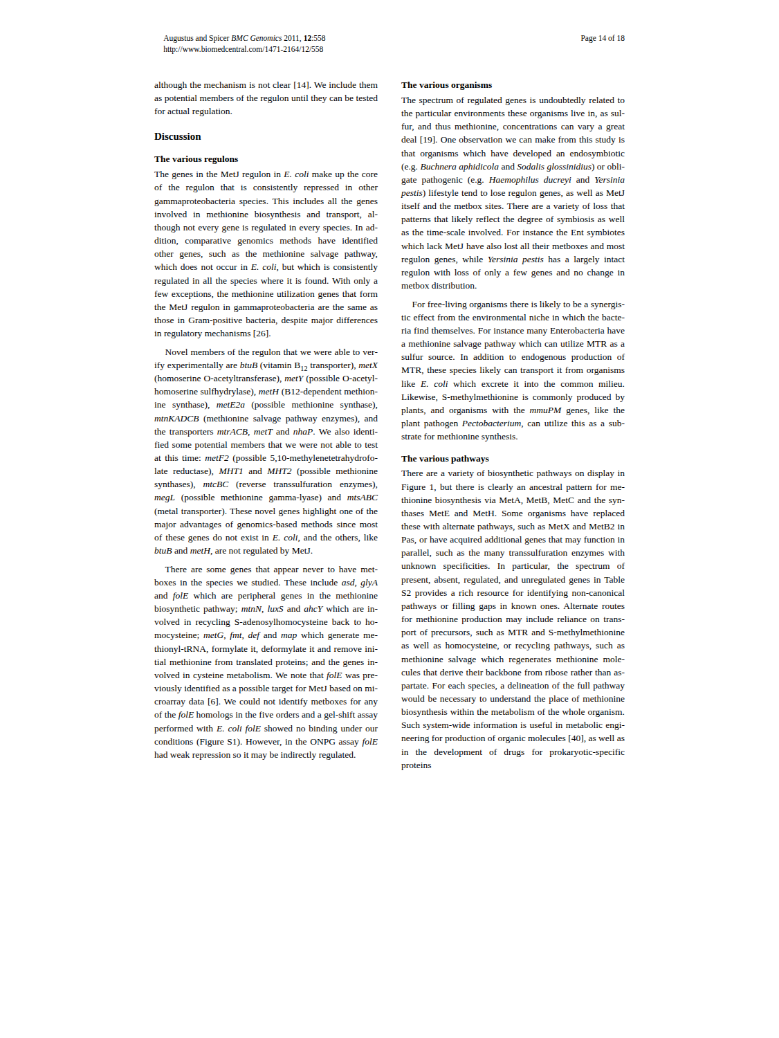Augustus and Spicer BMC Genomics 2011, 12:558
http://www.biomedcentral.com/1471-2164/12/558
Page 14 of 18
although the mechanism is not clear [14]. We include them as potential members of the regulon until they can be tested for actual regulation.
Discussion
The various regulons
The genes in the MetJ regulon in E. coli make up the core of the regulon that is consistently repressed in other gammaproteobacteria species. This includes all the genes involved in methionine biosynthesis and transport, although not every gene is regulated in every species. In addition, comparative genomics methods have identified other genes, such as the methionine salvage pathway, which does not occur in E. coli, but which is consistently regulated in all the species where it is found. With only a few exceptions, the methionine utilization genes that form the MetJ regulon in gammaproteobacteria are the same as those in Gram-positive bacteria, despite major differences in regulatory mechanisms [26].
Novel members of the regulon that we were able to verify experimentally are btuB (vitamin B12 transporter), metX (homoserine O-acetyltransferase), metY (possible O-acetylhomoserine sulfhydrylase), metH (B12-dependent methionine synthase), metE2a (possible methionine synthase), mtnKADCB (methionine salvage pathway enzymes), and the transporters mtrACB, metT and nhaP. We also identified some potential members that we were not able to test at this time: metF2 (possible 5,10-methylenetetrahydrofolate reductase), MHT1 and MHT2 (possible methionine synthases), mtcBC (reverse transsulfuration enzymes), megL (possible methionine gamma-lyase) and mtsABC (metal transporter). These novel genes highlight one of the major advantages of genomics-based methods since most of these genes do not exist in E. coli, and the others, like btuB and metH, are not regulated by MetJ.
There are some genes that appear never to have metboxes in the species we studied. These include asd, glyA and folE which are peripheral genes in the methionine biosynthetic pathway; mtnN, luxS and ahcY which are involved in recycling S-adenosylhomocysteine back to homocysteine; metG, fmt, def and map which generate methionyl-tRNA, formylate it, deformylate it and remove initial methionine from translated proteins; and the genes involved in cysteine metabolism. We note that folE was previously identified as a possible target for MetJ based on microarray data [6]. We could not identify metboxes for any of the folE homologs in the five orders and a gel-shift assay performed with E. coli folE showed no binding under our conditions (Figure S1). However, in the ONPG assay folE had weak repression so it may be indirectly regulated.
The various organisms
The spectrum of regulated genes is undoubtedly related to the particular environments these organisms live in, as sulfur, and thus methionine, concentrations can vary a great deal [19]. One observation we can make from this study is that organisms which have developed an endosymbiotic (e.g. Buchnera aphidicola and Sodalis glossinidius) or obligate pathogenic (e.g. Haemophilus ducreyi and Yersinia pestis) lifestyle tend to lose regulon genes, as well as MetJ itself and the metbox sites. There are a variety of loss that patterns that likely reflect the degree of symbiosis as well as the time-scale involved. For instance the Ent symbiotes which lack MetJ have also lost all their metboxes and most regulon genes, while Yersinia pestis has a largely intact regulon with loss of only a few genes and no change in metbox distribution.
For free-living organisms there is likely to be a synergistic effect from the environmental niche in which the bacteria find themselves. For instance many Enterobacteria have a methionine salvage pathway which can utilize MTR as a sulfur source. In addition to endogenous production of MTR, these species likely can transport it from organisms like E. coli which excrete it into the common milieu. Likewise, S-methylmethionine is commonly produced by plants, and organisms with the mmuPM genes, like the plant pathogen Pectobacterium, can utilize this as a substrate for methionine synthesis.
The various pathways
There are a variety of biosynthetic pathways on display in Figure 1, but there is clearly an ancestral pattern for methionine biosynthesis via MetA, MetB, MetC and the synthases MetE and MetH. Some organisms have replaced these with alternate pathways, such as MetX and MetB2 in Pas, or have acquired additional genes that may function in parallel, such as the many transsulfuration enzymes with unknown specificities. In particular, the spectrum of present, absent, regulated, and unregulated genes in Table S2 provides a rich resource for identifying non-canonical pathways or filling gaps in known ones. Alternate routes for methionine production may include reliance on transport of precursors, such as MTR and S-methylmethionine as well as homocysteine, or recycling pathways, such as methionine salvage which regenerates methionine molecules that derive their backbone from ribose rather than aspartate. For each species, a delineation of the full pathway would be necessary to understand the place of methionine biosynthesis within the metabolism of the whole organism. Such system-wide information is useful in metabolic engineering for production of organic molecules [40], as well as in the development of drugs for prokaryotic-specific proteins